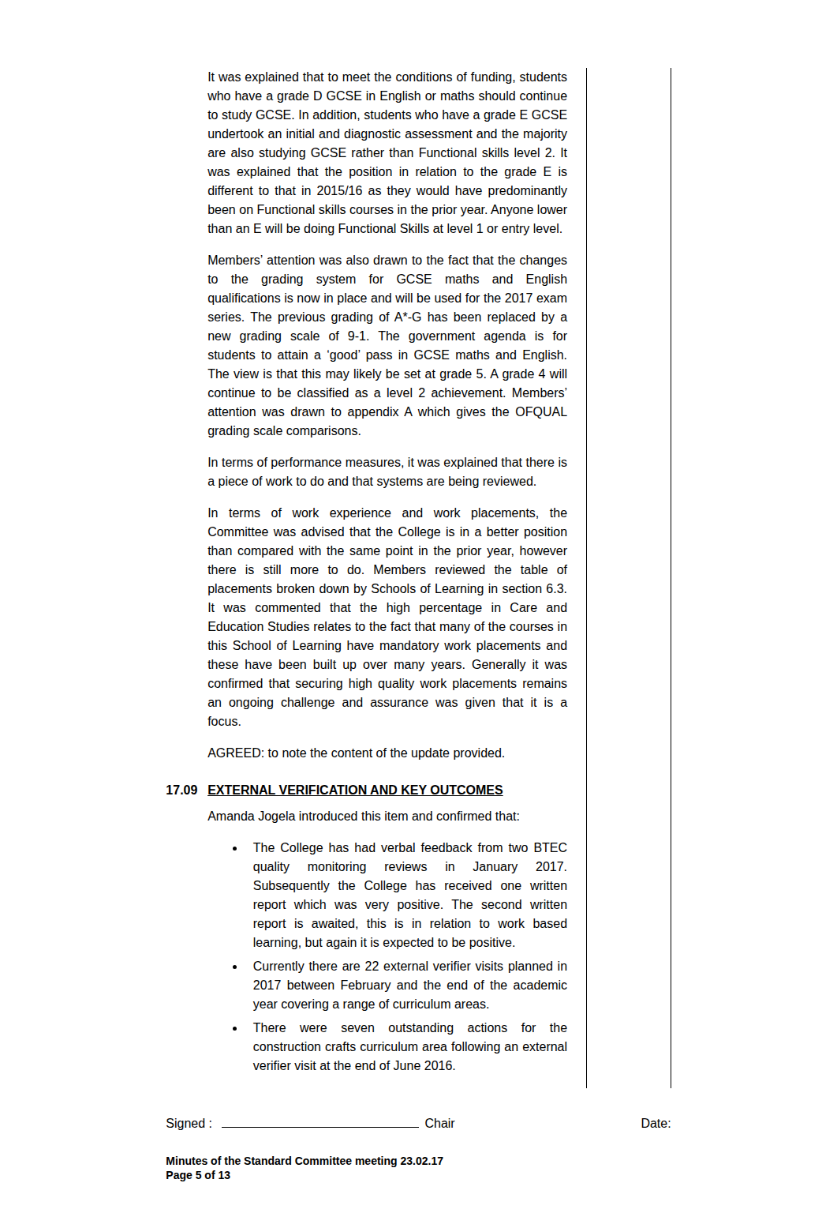It was explained that to meet the conditions of funding, students who have a grade D GCSE in English or maths should continue to study GCSE. In addition, students who have a grade E GCSE undertook an initial and diagnostic assessment and the majority are also studying GCSE rather than Functional skills level 2. It was explained that the position in relation to the grade E is different to that in 2015/16 as they would have predominantly been on Functional skills courses in the prior year. Anyone lower than an E will be doing Functional Skills at level 1 or entry level.
Members’ attention was also drawn to the fact that the changes to the grading system for GCSE maths and English qualifications is now in place and will be used for the 2017 exam series. The previous grading of A*-G has been replaced by a new grading scale of 9-1. The government agenda is for students to attain a ‘good’ pass in GCSE maths and English. The view is that this may likely be set at grade 5. A grade 4 will continue to be classified as a level 2 achievement. Members’ attention was drawn to appendix A which gives the OFQUAL grading scale comparisons.
In terms of performance measures, it was explained that there is a piece of work to do and that systems are being reviewed.
In terms of work experience and work placements, the Committee was advised that the College is in a better position than compared with the same point in the prior year, however there is still more to do. Members reviewed the table of placements broken down by Schools of Learning in section 6.3. It was commented that the high percentage in Care and Education Studies relates to the fact that many of the courses in this School of Learning have mandatory work placements and these have been built up over many years. Generally it was confirmed that securing high quality work placements remains an ongoing challenge and assurance was given that it is a focus.
AGREED: to note the content of the update provided.
17.09
EXTERNAL VERIFICATION AND KEY OUTCOMES
Amanda Jogela introduced this item and confirmed that:
The College has had verbal feedback from two BTEC quality monitoring reviews in January 2017. Subsequently the College has received one written report which was very positive. The second written report is awaited, this is in relation to work based learning, but again it is expected to be positive.
Currently there are 22 external verifier visits planned in 2017 between February and the end of the academic year covering a range of curriculum areas.
There were seven outstanding actions for the construction crafts curriculum area following an external verifier visit at the end of June 2016.
Signed : Chair
Date:
Minutes of the Standard Committee meeting 23.02.17
Page 5 of 13